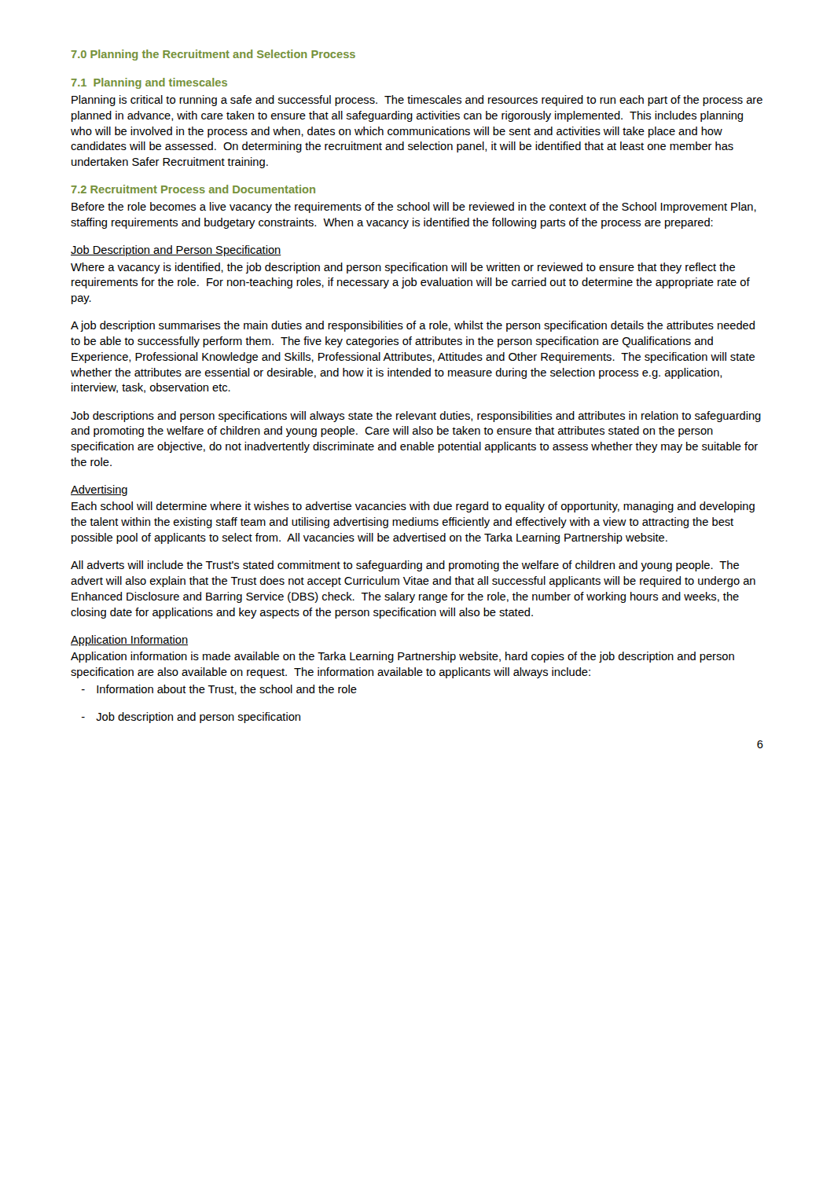7.0 Planning the Recruitment and Selection Process
7.1 Planning and timescales
Planning is critical to running a safe and successful process. The timescales and resources required to run each part of the process are planned in advance, with care taken to ensure that all safeguarding activities can be rigorously implemented. This includes planning who will be involved in the process and when, dates on which communications will be sent and activities will take place and how candidates will be assessed. On determining the recruitment and selection panel, it will be identified that at least one member has undertaken Safer Recruitment training.
7.2 Recruitment Process and Documentation
Before the role becomes a live vacancy the requirements of the school will be reviewed in the context of the School Improvement Plan, staffing requirements and budgetary constraints. When a vacancy is identified the following parts of the process are prepared:
Job Description and Person Specification
Where a vacancy is identified, the job description and person specification will be written or reviewed to ensure that they reflect the requirements for the role. For non-teaching roles, if necessary a job evaluation will be carried out to determine the appropriate rate of pay.
A job description summarises the main duties and responsibilities of a role, whilst the person specification details the attributes needed to be able to successfully perform them. The five key categories of attributes in the person specification are Qualifications and Experience, Professional Knowledge and Skills, Professional Attributes, Attitudes and Other Requirements. The specification will state whether the attributes are essential or desirable, and how it is intended to measure during the selection process e.g. application, interview, task, observation etc.
Job descriptions and person specifications will always state the relevant duties, responsibilities and attributes in relation to safeguarding and promoting the welfare of children and young people. Care will also be taken to ensure that attributes stated on the person specification are objective, do not inadvertently discriminate and enable potential applicants to assess whether they may be suitable for the role.
Advertising
Each school will determine where it wishes to advertise vacancies with due regard to equality of opportunity, managing and developing the talent within the existing staff team and utilising advertising mediums efficiently and effectively with a view to attracting the best possible pool of applicants to select from. All vacancies will be advertised on the Tarka Learning Partnership website.
All adverts will include the Trust's stated commitment to safeguarding and promoting the welfare of children and young people. The advert will also explain that the Trust does not accept Curriculum Vitae and that all successful applicants will be required to undergo an Enhanced Disclosure and Barring Service (DBS) check. The salary range for the role, the number of working hours and weeks, the closing date for applications and key aspects of the person specification will also be stated.
Application Information
Application information is made available on the Tarka Learning Partnership website, hard copies of the job description and person specification are also available on request. The information available to applicants will always include:
Information about the Trust, the school and the role
Job description and person specification
6